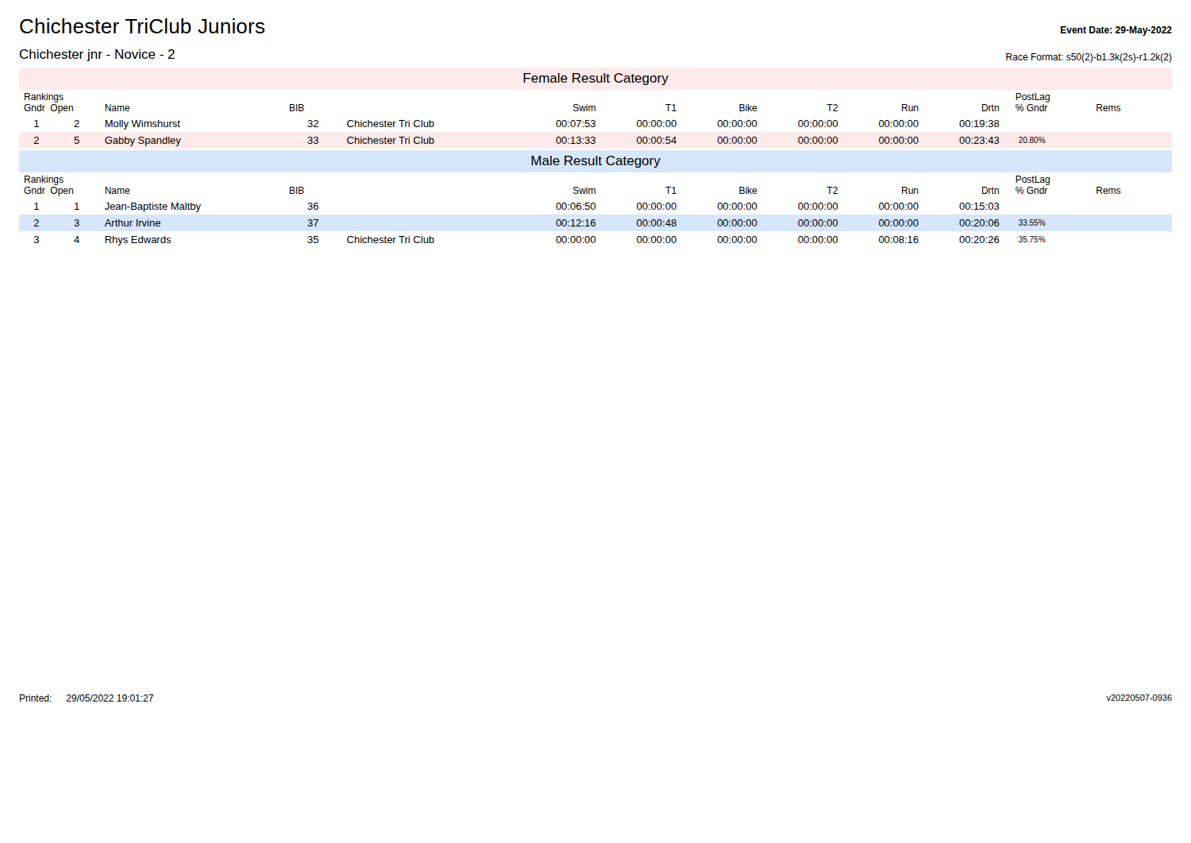Chichester TriClub Juniors
Event Date: 29-May-2022
Chichester jnr - Novice - 2
Race Format: s50(2)-b1.3k(2s)-r1.2k(2)
Female Result Category
| Rankings Gndr Open | Name | BIB | | Swim | T1 | Bike | T2 | Run | Drtn | PostLag % Gndr | Rems |
| --- | --- | --- | --- | --- | --- | --- | --- | --- | --- | --- | --- |
| 1 | 2 | Molly Wimshurst | 32 | Chichester Tri Club | 00:07:53 | 00:00:00 | 00:00:00 | 00:00:00 | 00:00:00 | 00:19:38 | | |
| 2 | 5 | Gabby Spandley | 33 | Chichester Tri Club | 00:13:33 | 00:00:54 | 00:00:00 | 00:00:00 | 00:00:00 | 00:23:43 | 20.80% | |
Male Result Category
| Rankings Gndr Open | Name | BIB | | Swim | T1 | Bike | T2 | Run | Drtn | PostLag % Gndr | Rems |
| --- | --- | --- | --- | --- | --- | --- | --- | --- | --- | --- | --- |
| 1 | 1 | Jean-Baptiste Maltby | 36 | | 00:06:50 | 00:00:00 | 00:00:00 | 00:00:00 | 00:00:00 | 00:15:03 | | |
| 2 | 3 | Arthur Irvine | 37 | | 00:12:16 | 00:00:48 | 00:00:00 | 00:00:00 | 00:00:00 | 00:20:06 | 33.55% | |
| 3 | 4 | Rhys Edwards | 35 | Chichester Tri Club | 00:00:00 | 00:00:00 | 00:00:00 | 00:00:00 | 00:08:16 | 00:20:26 | 35.75% | |
Printed: 29/05/2022 19:01:27
v20220507-0936